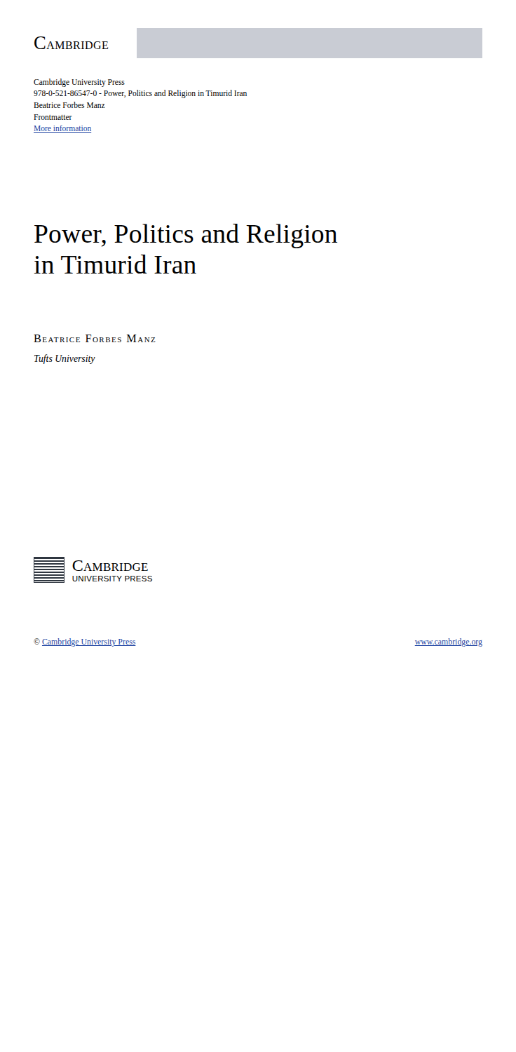Cambridge
Cambridge University Press
978-0-521-86547-0 - Power, Politics and Religion in Timurid Iran
Beatrice Forbes Manz
Frontmatter
More information
Power, Politics and Religion
in Timurid Iran
Beatrice Forbes Manz
Tufts University
Cambridge University Press
© Cambridge University Press www.cambridge.org